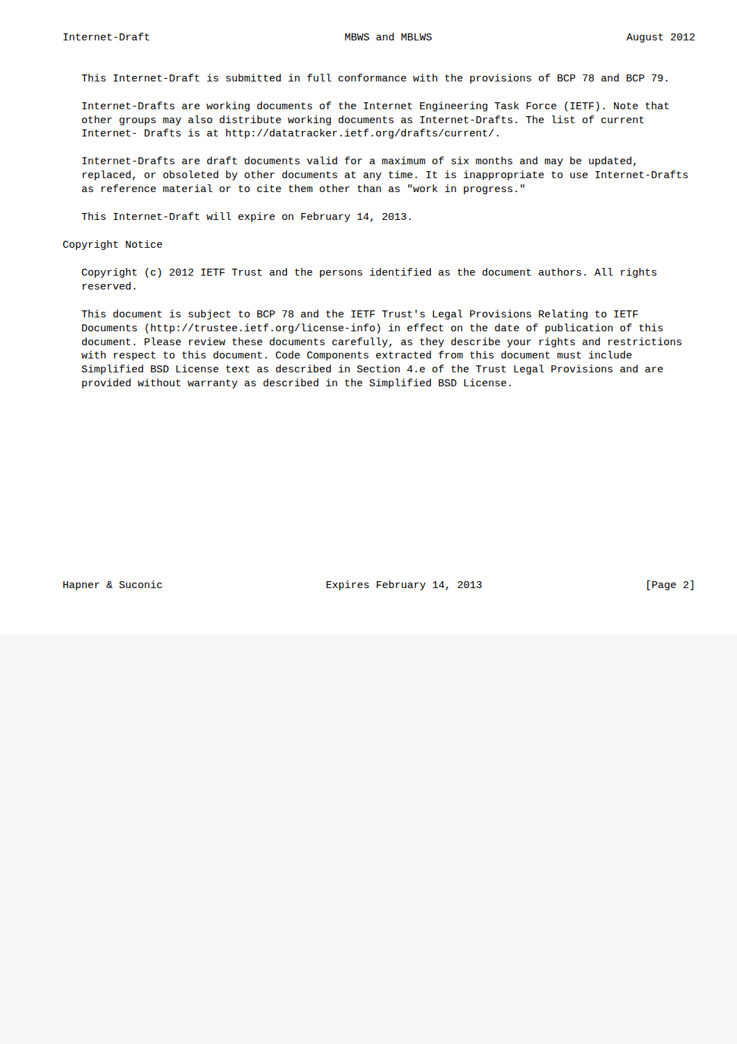Internet-Draft
MBWS and MBLWS
August 2012
This Internet-Draft is submitted in full conformance with the provisions of BCP 78 and BCP 79.
Internet-Drafts are working documents of the Internet Engineering Task Force (IETF). Note that other groups may also distribute working documents as Internet-Drafts. The list of current Internet- Drafts is at http://datatracker.ietf.org/drafts/current/.
Internet-Drafts are draft documents valid for a maximum of six months and may be updated, replaced, or obsoleted by other documents at any time. It is inappropriate to use Internet-Drafts as reference material or to cite them other than as "work in progress."
This Internet-Draft will expire on February 14, 2013.
Copyright Notice
Copyright (c) 2012 IETF Trust and the persons identified as the document authors. All rights reserved.
This document is subject to BCP 78 and the IETF Trust's Legal Provisions Relating to IETF Documents (http://trustee.ietf.org/license-info) in effect on the date of publication of this document. Please review these documents carefully, as they describe your rights and restrictions with respect to this document. Code Components extracted from this document must include Simplified BSD License text as described in Section 4.e of the Trust Legal Provisions and are provided without warranty as described in the Simplified BSD License.
Hapner & Suconic
Expires February 14, 2013
[Page 2]